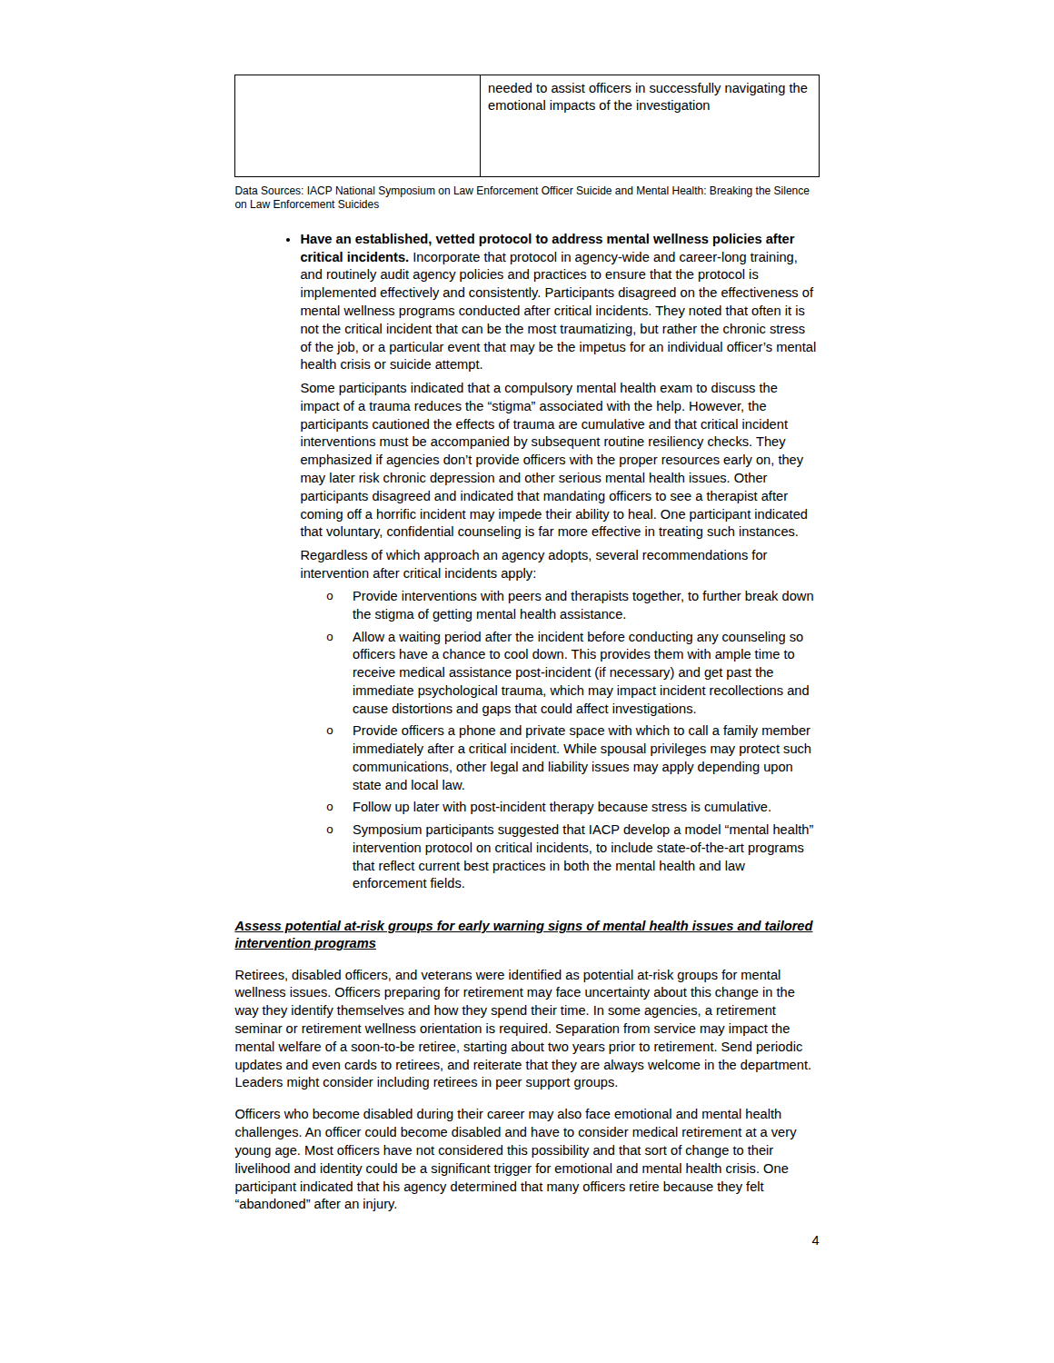| | needed to assist officers in successfully navigating the emotional impacts of the investigation |
Data Sources: IACP National Symposium on Law Enforcement Officer Suicide and Mental Health: Breaking the Silence on Law Enforcement Suicides
Have an established, vetted protocol to address mental wellness policies after critical incidents. Incorporate that protocol in agency-wide and career-long training, and routinely audit agency policies and practices to ensure that the protocol is implemented effectively and consistently. Participants disagreed on the effectiveness of mental wellness programs conducted after critical incidents. They noted that often it is not the critical incident that can be the most traumatizing, but rather the chronic stress of the job, or a particular event that may be the impetus for an individual officer’s mental health crisis or suicide attempt.
Some participants indicated that a compulsory mental health exam to discuss the impact of a trauma reduces the “stigma” associated with the help. However, the participants cautioned the effects of trauma are cumulative and that critical incident interventions must be accompanied by subsequent routine resiliency checks. They emphasized if agencies don’t provide officers with the proper resources early on, they may later risk chronic depression and other serious mental health issues. Other participants disagreed and indicated that mandating officers to see a therapist after coming off a horrific incident may impede their ability to heal. One participant indicated that voluntary, confidential counseling is far more effective in treating such instances.
Regardless of which approach an agency adopts, several recommendations for intervention after critical incidents apply:
Provide interventions with peers and therapists together, to further break down the stigma of getting mental health assistance.
Allow a waiting period after the incident before conducting any counseling so officers have a chance to cool down. This provides them with ample time to receive medical assistance post-incident (if necessary) and get past the immediate psychological trauma, which may impact incident recollections and cause distortions and gaps that could affect investigations.
Provide officers a phone and private space with which to call a family member immediately after a critical incident. While spousal privileges may protect such communications, other legal and liability issues may apply depending upon state and local law.
Follow up later with post-incident therapy because stress is cumulative.
Symposium participants suggested that IACP develop a model “mental health” intervention protocol on critical incidents, to include state-of-the-art programs that reflect current best practices in both the mental health and law enforcement fields.
Assess potential at-risk groups for early warning signs of mental health issues and tailored intervention programs
Retirees, disabled officers, and veterans were identified as potential at-risk groups for mental wellness issues. Officers preparing for retirement may face uncertainty about this change in the way they identify themselves and how they spend their time. In some agencies, a retirement seminar or retirement wellness orientation is required. Separation from service may impact the mental welfare of a soon-to-be retiree, starting about two years prior to retirement. Send periodic updates and even cards to retirees, and reiterate that they are always welcome in the department. Leaders might consider including retirees in peer support groups.
Officers who become disabled during their career may also face emotional and mental health challenges. An officer could become disabled and have to consider medical retirement at a very young age. Most officers have not considered this possibility and that sort of change to their livelihood and identity could be a significant trigger for emotional and mental health crisis. One participant indicated that his agency determined that many officers retire because they felt “abandoned” after an injury.
4